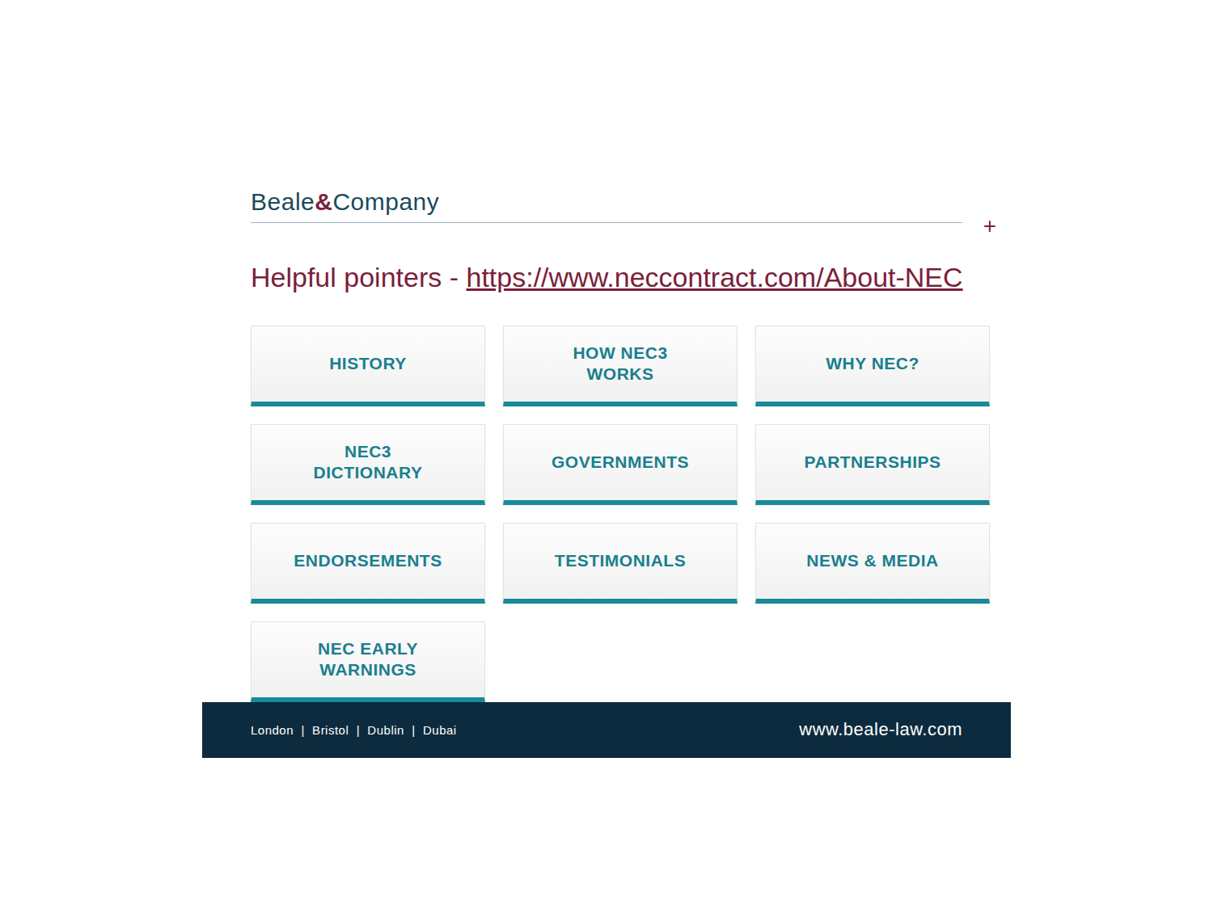Beale&Company
+
Helpful pointers - https://www.neccontract.com/About-NEC
HISTORY
HOW NEC3
WORKS
WHY NEC?
NEC3
DICTIONARY
GOVERNMENTS
PARTNERSHIPS
ENDORSEMENTS
TESTIMONIALS
NEWS & MEDIA
NEC EARLY
WARNINGS
London | Bristol | Dublin | Dubai
www.beale-law.com